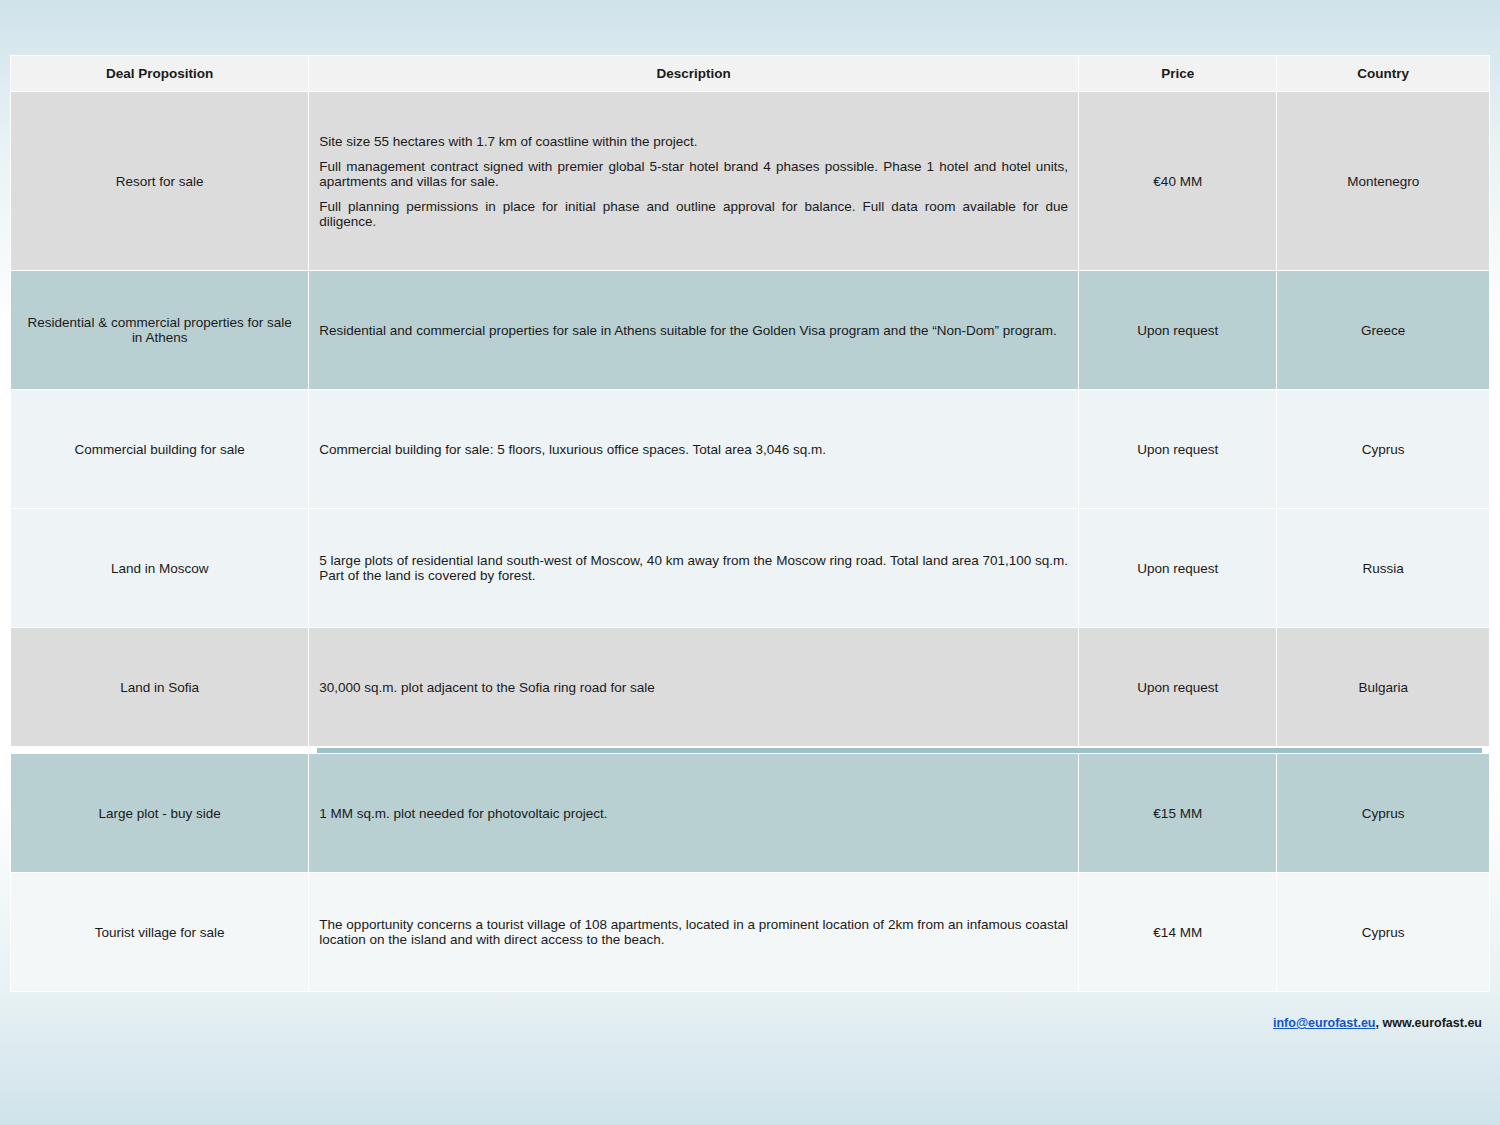Eurofast
| Deal Proposition | Description | Price | Country |
| --- | --- | --- | --- |
| Resort for sale | Site size 55 hectares with 1.7 km of coastline within the project. Full management contract signed with premier global 5-star hotel brand 4 phases possible. Phase 1 hotel and hotel units, apartments and villas for sale. Full planning permissions in place for initial phase and outline approval for balance. Full data room available for due diligence. | €40 MM | Montenegro |
| Residential & commercial properties for sale in Athens | Residential and commercial properties for sale in Athens suitable for the Golden Visa program and the “Non-Dom” program. | Upon request | Greece |
| Commercial building for sale | Commercial building for sale: 5 floors, luxurious office spaces. Total area 3,046 sq.m. | Upon request | Cyprus |
| Land in Moscow | 5 large plots of residential land south-west of Moscow, 40 km away from the Moscow ring road. Total land area 701,100 sq.m. Part of the land is covered by forest. | Upon request | Russia |
| Land in Sofia | 30,000 sq.m. plot adjacent to the Sofia ring road for sale | Upon request | Bulgaria |
| Large plot - buy side | 1 MM sq.m. plot needed for photovoltaic project. | €15 MM | Cyprus |
| Tourist village for sale | The opportunity concerns a tourist village of 108 apartments, located in a prominent location of 2km from an infamous coastal location on the island and with direct access to the beach. | €14 MM | Cyprus |
info@eurofast.eu, www.eurofast.eu